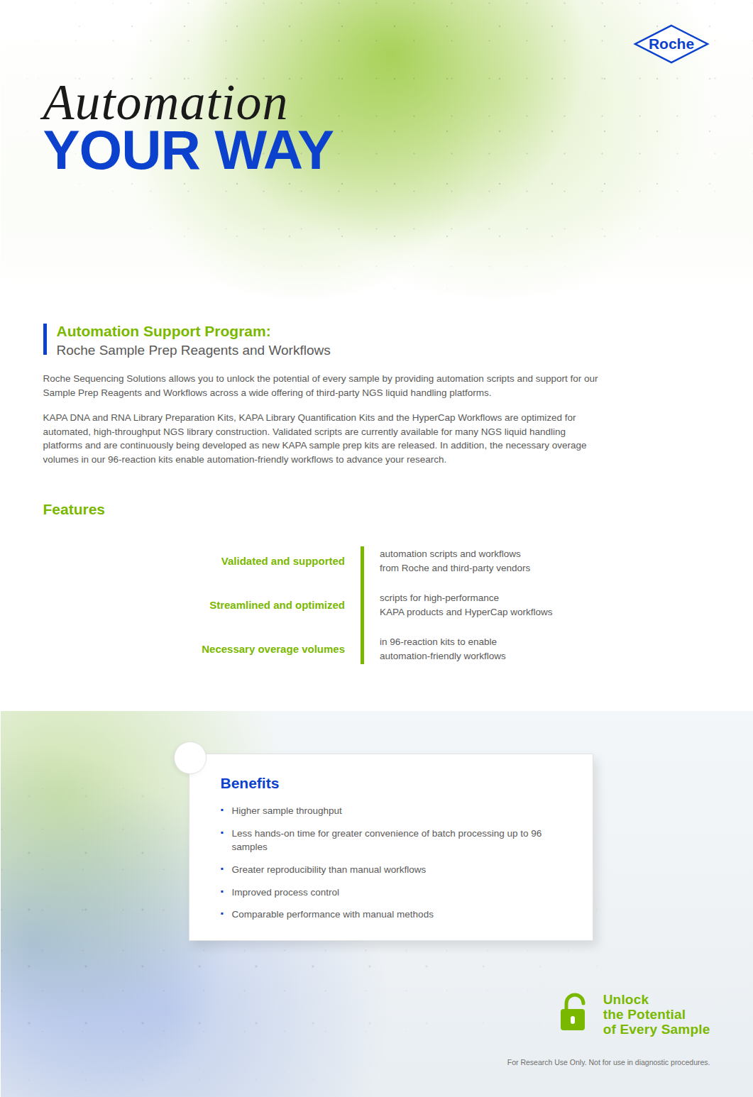Roche
Automation YOUR WAY
Automation Support Program: Roche Sample Prep Reagents and Workflows
Roche Sequencing Solutions allows you to unlock the potential of every sample by providing automation scripts and support for our Sample Prep Reagents and Workflows across a wide offering of third-party NGS liquid handling platforms.
KAPA DNA and RNA Library Preparation Kits, KAPA Library Quantification Kits and the HyperCap Workflows are optimized for automated, high-throughput NGS library construction. Validated scripts are currently available for many NGS liquid handling platforms and are continuously being developed as new KAPA sample prep kits are released. In addition, the necessary overage volumes in our 96-reaction kits enable automation-friendly workflows to advance your research.
Features
Validated and supported
automation scripts and workflows
from Roche and third-party vendors
Streamlined and optimized
scripts for high-performance
KAPA products and HyperCap workflows
Necessary overage volumes
in 96-reaction kits to enable
automation-friendly workflows
Benefits
Higher sample throughput
Less hands-on time for greater convenience of batch processing up to 96 samples
Greater reproducibility than manual workflows
Improved process control
Comparable performance with manual methods
Unlock
the Potential
of Every Sample
For Research Use Only. Not for use in diagnostic procedures.